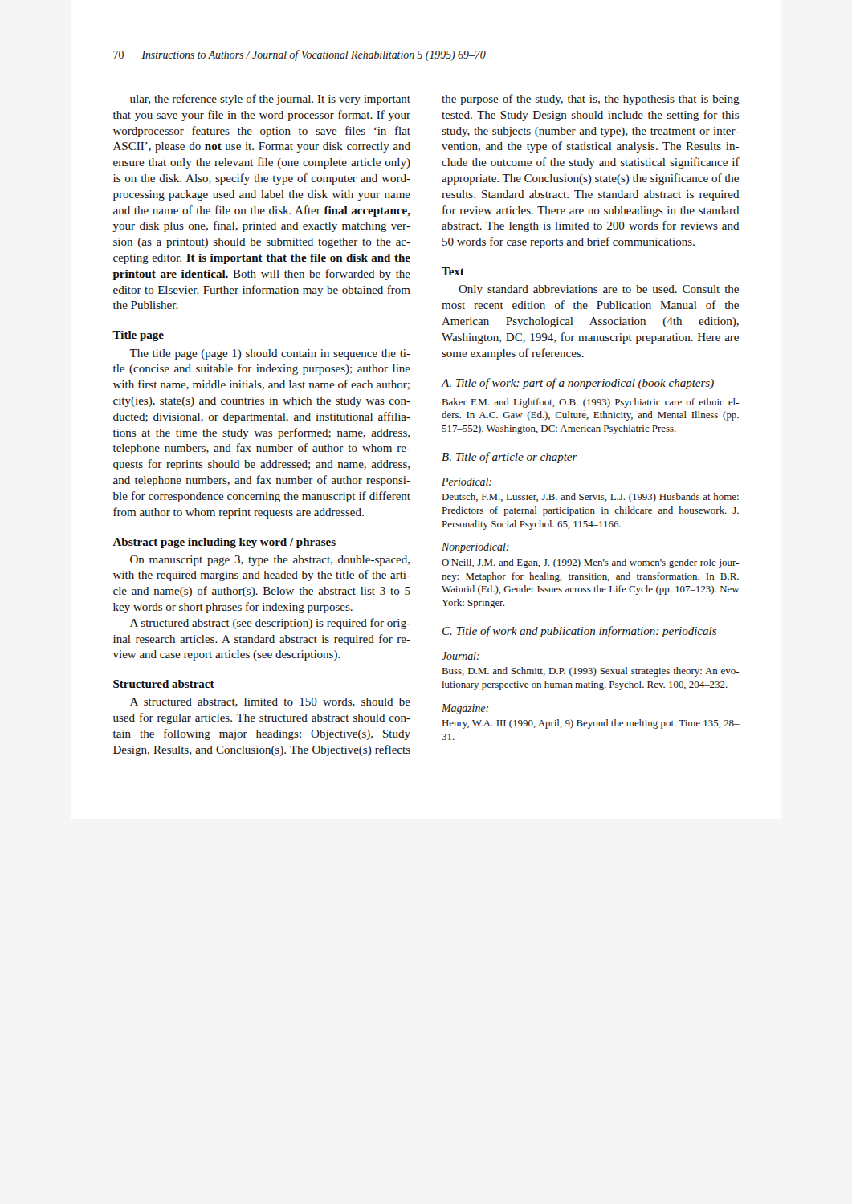70 Instructions to Authors / Journal of Vocational Rehabilitation 5 (1995) 69–70
ular, the reference style of the journal. It is very important that you save your file in the word-processor format. If your wordprocessor features the option to save files ‘in flat ASCII’, please do not use it. Format your disk correctly and ensure that only the relevant file (one complete article only) is on the disk. Also, specify the type of computer and wordprocessing package used and label the disk with your name and the name of the file on the disk. After final acceptance, your disk plus one, final, printed and exactly matching version (as a printout) should be submitted together to the accepting editor. It is important that the file on disk and the printout are identical. Both will then be forwarded by the editor to Elsevier. Further information may be obtained from the Publisher.
Title page
The title page (page 1) should contain in sequence the title (concise and suitable for indexing purposes); author line with first name, middle initials, and last name of each author; city(ies), state(s) and countries in which the study was conducted; divisional, or departmental, and institutional affiliations at the time the study was performed; name, address, telephone numbers, and fax number of author to whom requests for reprints should be addressed; and name, address, and telephone numbers, and fax number of author responsible for correspondence concerning the manuscript if different from author to whom reprint requests are addressed.
Abstract page including key word / phrases
On manuscript page 3, type the abstract, double-spaced, with the required margins and headed by the title of the article and name(s) of author(s). Below the abstract list 3 to 5 key words or short phrases for indexing purposes.
A structured abstract (see description) is required for original research articles. A standard abstract is required for review and case report articles (see descriptions).
Structured abstract
A structured abstract, limited to 150 words, should be used for regular articles. The structured abstract should contain the following major headings: Objective(s), Study Design, Results, and Conclusion(s). The Objective(s) reflects the purpose of the study, that is, the hypothesis that is being tested. The Study Design should include the setting for this study, the subjects (number and type), the treatment or intervention, and the type of statistical analysis. The Results include the outcome of the study and statistical significance if appropriate. The Conclusion(s) state(s) the significance of the results. Standard abstract. The standard abstract is required for review articles. There are no subheadings in the standard abstract. The length is limited to 200 words for reviews and 50 words for case reports and brief communications.
Text
Only standard abbreviations are to be used. Consult the most recent edition of the Publication Manual of the American Psychological Association (4th edition), Washington, DC, 1994, for manuscript preparation. Here are some examples of references.
A. Title of work: part of a nonperiodical (book chapters)
Baker F.M. and Lightfoot, O.B. (1993) Psychiatric care of ethnic elders. In A.C. Gaw (Ed.), Culture, Ethnicity, and Mental Illness (pp. 517–552). Washington, DC: American Psychiatric Press.
B. Title of article or chapter
Periodical:
Deutsch, F.M., Lussier, J.B. and Servis, L.J. (1993) Husbands at home: Predictors of paternal participation in childcare and housework. J. Personality Social Psychol. 65, 1154–1166.
Nonperiodical:
O'Neill, J.M. and Egan, J. (1992) Men's and women's gender role journey: Metaphor for healing, transition, and transformation. In B.R. Wainrid (Ed.), Gender Issues across the Life Cycle (pp. 107–123). New York: Springer.
C. Title of work and publication information: periodicals
Journal:
Buss, D.M. and Schmitt, D.P. (1993) Sexual strategies theory: An evolutionary perspective on human mating. Psychol. Rev. 100, 204–232.
Magazine:
Henry, W.A. III (1990, April, 9) Beyond the melting pot. Time 135, 28–31.